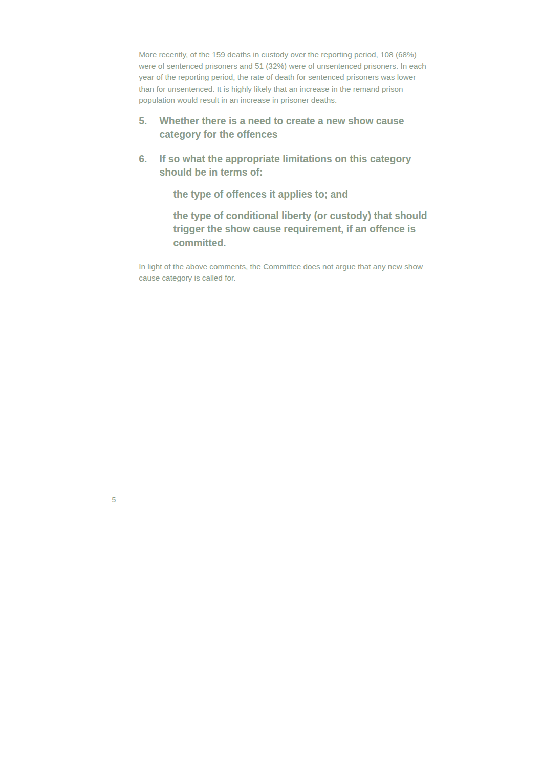More recently, of the 159 deaths in custody over the reporting period, 108 (68%) were of sentenced prisoners and 51 (32%) were of unsentenced prisoners. In each year of the reporting period, the rate of death for sentenced prisoners was lower than for unsentenced. It is highly likely that an increase in the remand prison population would result in an increase in prisoner deaths.
Whether there is a need to create a new show cause category for the offences
If so what the appropriate limitations on this category should be in terms of:
the type of offences it applies to; and
the type of conditional liberty (or custody) that should trigger the show cause requirement, if an offence is committed.
In light of the above comments, the Committee does not argue that any new show cause category is called for.
5